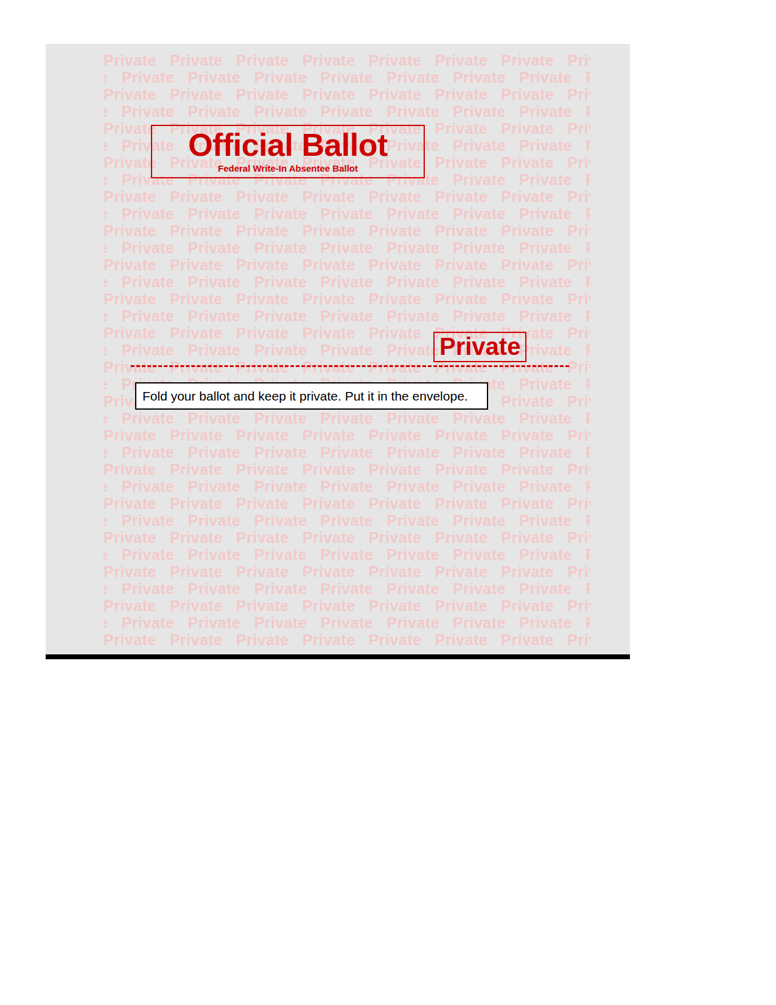Private Private Private Private Private Private Private Private Pri
ate Private Private Private Private Private Private Private Private
Private Private Private Private Private Private Private Private Pri
ate Private Private Private Private Private Private Private Private
Private Private Private Private Private Private Private Private Pri
ate Private Private Private Private Private Private Private Private
Private Private Private Private Private Private Private Private Pri
ate Private Private Private Private Private Private Private Private
Private Private Private Private Private Private Private Private Pri
ate Private Private Private Private Private Private Private Private
Private Private Private Private Private Private Private Private Pri
ate Private Private Private Private Private Private Private Private
Private Private Private Private Private Private Private Private Pri
ate Private Private Private Private Private Private Private Private
Private Private Private Private Private Private Private Private Pri
ate Private Private Private Private Private Private Private Private
Private Private Private Private Private Private Private Private Pri
ate Private Private Private Private Private Private Private Private
Private Private Private Private Private Private Private Private Pri
ate Private Private Private Private Private Private Private Private
Private Private Private Private Private Private Private Private Pri
ate Private Private Private Private Private Private Private Private
Private Private Private Private Private Private Private Private Pri
ate Private Private Private Private Private Private Private Private
Private Private Private Private Private Private Private Private Pri
ate Private Private Private Private Private Private Private Private
Private Private Private Private Private Private Private Private Pri
ate Private Private Private Private Private Private Private Private
Private Private Private Private Private Private Private Private Pri
ate Private Private Private Private Private Private Private Private
Private Private Private Private Private Private Private Private Pri
ate Private Private Private Private Private Private Private Private
Private Private Private Private Private Private Private Private Pri
ate Private Private Private Private Private Private Private Private
Private Private Private Private Private Private Private Private Pri
Official Ballot
Federal Write-In Absentee Ballot
Private
Fold your ballot and keep it private. Put it in the envelope.